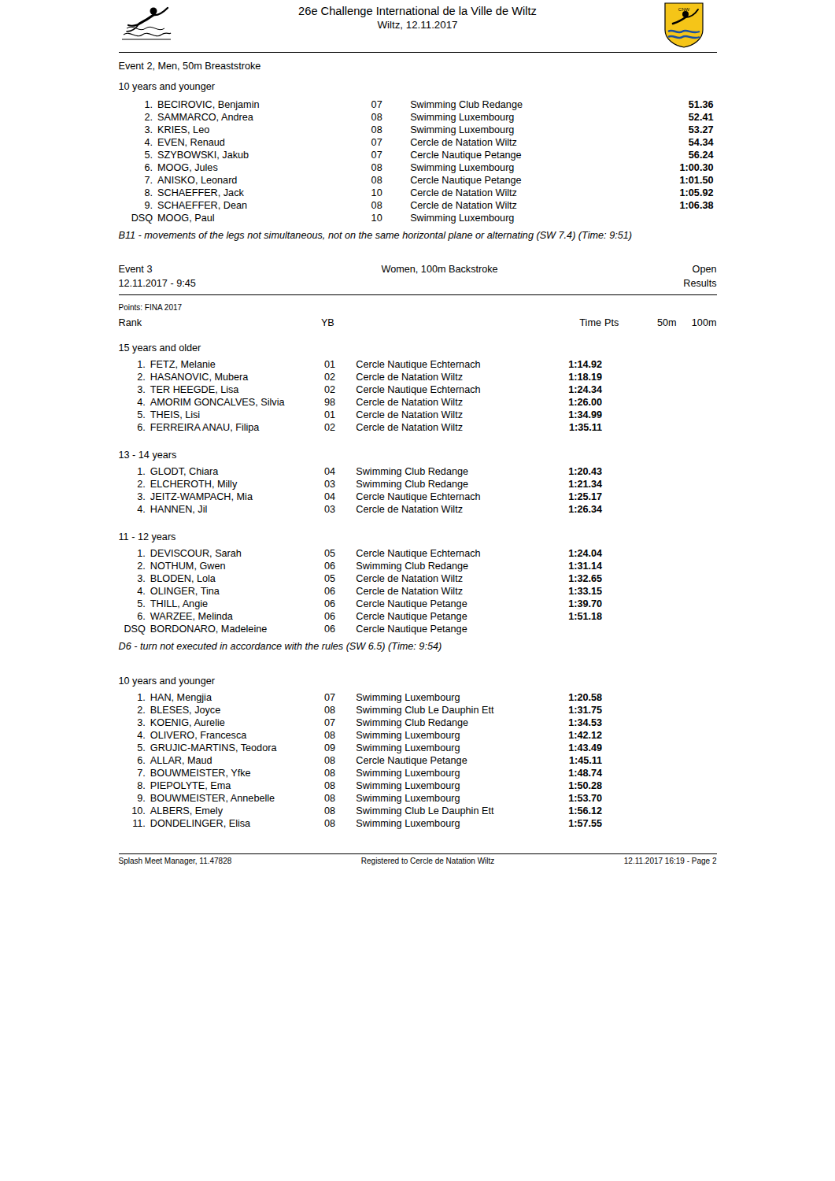26e Challenge International de la Ville de Wiltz
Wiltz, 12.11.2017
CNW
Event 2, Men, 50m Breaststroke
10 years and younger
| 1. | BECIROVIC, Benjamin | 07 | Swimming Club Redange | 51.36 |
| 2. | SAMMARCO, Andrea | 08 | Swimming Luxembourg | 52.41 |
| 3. | KRIES, Leo | 08 | Swimming Luxembourg | 53.27 |
| 4. | EVEN, Renaud | 07 | Cercle de Natation Wiltz | 54.34 |
| 5. | SZYBOWSKI, Jakub | 07 | Cercle Nautique Petange | 56.24 |
| 6. | MOOG, Jules | 08 | Swimming Luxembourg | 1:00.30 |
| 7. | ANISKO, Leonard | 08 | Cercle Nautique Petange | 1:01.50 |
| 8. | SCHAEFFER, Jack | 10 | Cercle de Natation Wiltz | 1:05.92 |
| 9. | SCHAEFFER, Dean | 08 | Cercle de Natation Wiltz | 1:06.38 |
| DSQ | MOOG, Paul | 10 | Swimming Luxembourg | |
B11 - movements of the legs not simultaneous, not on the same horizontal plane or alternating (SW 7.4) (Time: 9:51)
Event 3
12.11.2017 - 9:45
Women, 100m Backstroke
Open
Results
Points: FINA 2017
| Rank | | YB | | Time | Pts | 50m | 100m |
15 years and older
| 1. | FETZ, Melanie | 01 | Cercle Nautique Echternach | 1:14.92 | | | |
| 2. | HASANOVIC, Mubera | 02 | Cercle de Natation Wiltz | 1:18.19 | | | |
| 3. | TER HEEGDE, Lisa | 02 | Cercle Nautique Echternach | 1:24.34 | | | |
| 4. | AMORIM GONCALVES, Silvia | 98 | Cercle de Natation Wiltz | 1:26.00 | | | |
| 5. | THEIS, Lisi | 01 | Cercle de Natation Wiltz | 1:34.99 | | | |
| 6. | FERREIRA ANAU, Filipa | 02 | Cercle de Natation Wiltz | 1:35.11 | | | |
13 - 14 years
| 1. | GLODT, Chiara | 04 | Swimming Club Redange | 1:20.43 | | | |
| 2. | ELCHEROTH, Milly | 03 | Swimming Club Redange | 1:21.34 | | | |
| 3. | JEITZ-WAMPACH, Mia | 04 | Cercle Nautique Echternach | 1:25.17 | | | |
| 4. | HANNEN, Jil | 03 | Cercle de Natation Wiltz | 1:26.34 | | | |
11 - 12 years
| 1. | DEVISCOUR, Sarah | 05 | Cercle Nautique Echternach | 1:24.04 | | | |
| 2. | NOTHUM, Gwen | 06 | Swimming Club Redange | 1:31.14 | | | |
| 3. | BLODEN, Lola | 05 | Cercle de Natation Wiltz | 1:32.65 | | | |
| 4. | OLINGER, Tina | 06 | Cercle de Natation Wiltz | 1:33.15 | | | |
| 5. | THILL, Angie | 06 | Cercle Nautique Petange | 1:39.70 | | | |
| 6. | WARZEE, Melinda | 06 | Cercle Nautique Petange | 1:51.18 | | | |
| DSQ | BORDONARO, Madeleine | 06 | Cercle Nautique Petange | | | | |
D6 - turn not executed in accordance with the rules (SW 6.5) (Time: 9:54)
10 years and younger
| 1. | HAN, Mengjia | 07 | Swimming Luxembourg | 1:20.58 | | | |
| 2. | BLESES, Joyce | 08 | Swimming Club Le Dauphin Ett | 1:31.75 | | | |
| 3. | KOENIG, Aurelie | 07 | Swimming Club Redange | 1:34.53 | | | |
| 4. | OLIVERO, Francesca | 08 | Swimming Luxembourg | 1:42.12 | | | |
| 5. | GRUJIC-MARTINS, Teodora | 09 | Swimming Luxembourg | 1:43.49 | | | |
| 6. | ALLAR, Maud | 08 | Cercle Nautique Petange | 1:45.11 | | | |
| 7. | BOUWMEISTER, Yfke | 08 | Swimming Luxembourg | 1:48.74 | | | |
| 8. | PIEPOLYTE, Ema | 08 | Swimming Luxembourg | 1:50.28 | | | |
| 9. | BOUWMEISTER, Annebelle | 08 | Swimming Luxembourg | 1:53.70 | | | |
| 10. | ALBERS, Emely | 08 | Swimming Club Le Dauphin Ett | 1:56.12 | | | |
| 11. | DONDELINGER, Elisa | 08 | Swimming Luxembourg | 1:57.55 | | | |
Splash Meet Manager, 11.47828
Registered to Cercle de Natation Wiltz
12.11.2017 16:19 - Page 2